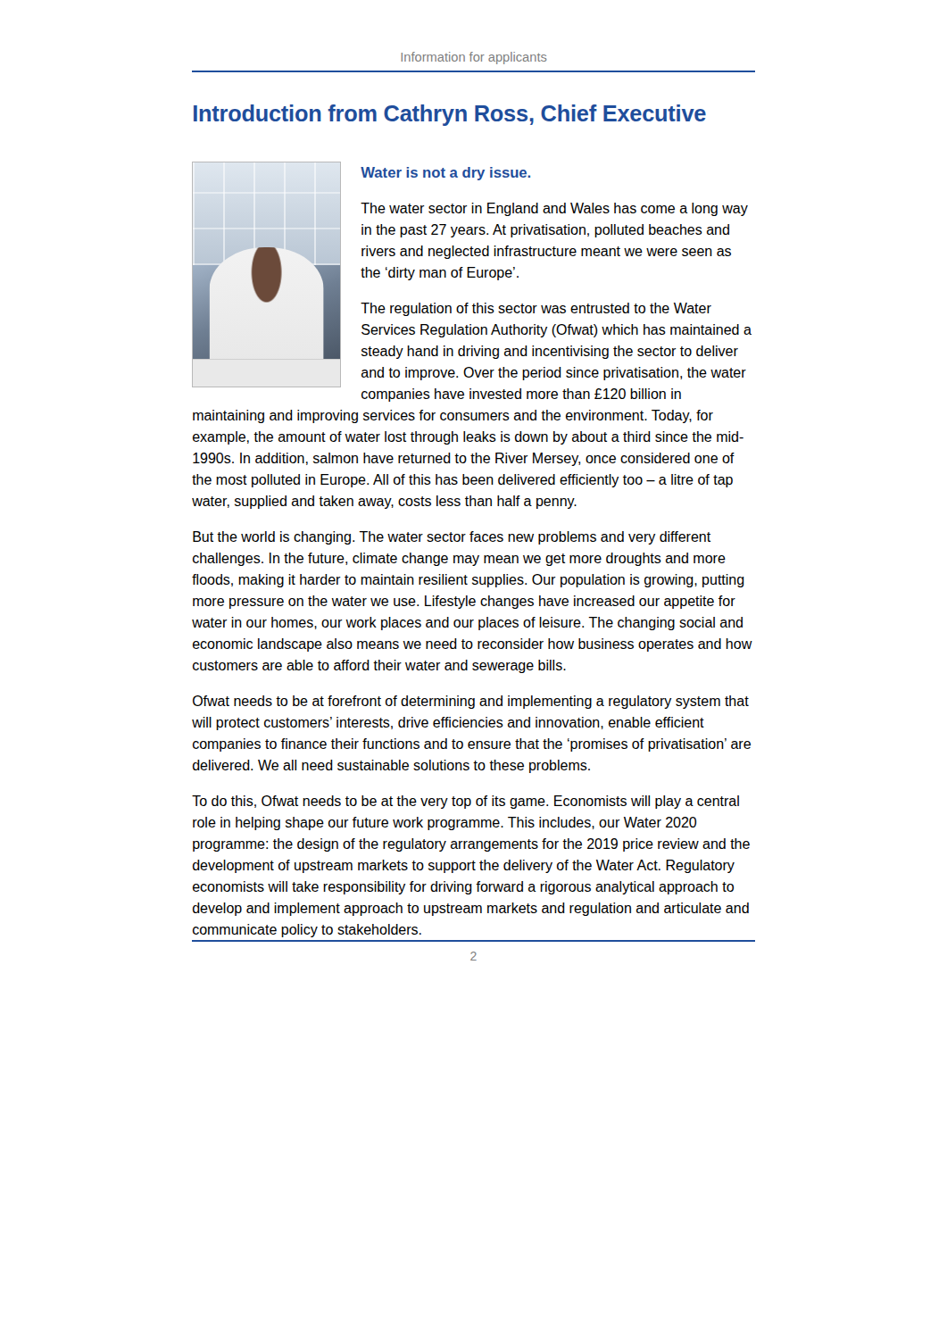Information for applicants
Introduction from Cathryn Ross, Chief Executive
Water is not a dry issue.
The water sector in England and Wales has come a long way in the past 27 years. At privatisation, polluted beaches and rivers and neglected infrastructure meant we were seen as the ‘dirty man of Europe’.
The regulation of this sector was entrusted to the Water Services Regulation Authority (Ofwat) which has maintained a steady hand in driving and incentivising the sector to deliver and to improve. Over the period since privatisation, the water companies have invested more than £120 billion in maintaining and improving services for consumers and the environment. Today, for example, the amount of water lost through leaks is down by about a third since the mid-1990s. In addition, salmon have returned to the River Mersey, once considered one of the most polluted in Europe. All of this has been delivered efficiently too – a litre of tap water, supplied and taken away, costs less than half a penny.
But the world is changing. The water sector faces new problems and very different challenges. In the future, climate change may mean we get more droughts and more floods, making it harder to maintain resilient supplies. Our population is growing, putting more pressure on the water we use. Lifestyle changes have increased our appetite for water in our homes, our work places and our places of leisure. The changing social and economic landscape also means we need to reconsider how business operates and how customers are able to afford their water and sewerage bills.
Ofwat needs to be at forefront of determining and implementing a regulatory system that will protect customers’ interests, drive efficiencies and innovation, enable efficient companies to finance their functions and to ensure that the ‘promises of privatisation’ are delivered. We all need sustainable solutions to these problems.
To do this, Ofwat needs to be at the very top of its game. Economists will play a central role in helping shape our future work programme. This includes, our Water 2020 programme: the design of the regulatory arrangements for the 2019 price review and the development of upstream markets to support the delivery of the Water Act. Regulatory economists will take responsibility for driving forward a rigorous analytical approach to develop and implement approach to upstream markets and regulation and articulate and communicate policy to stakeholders.
2